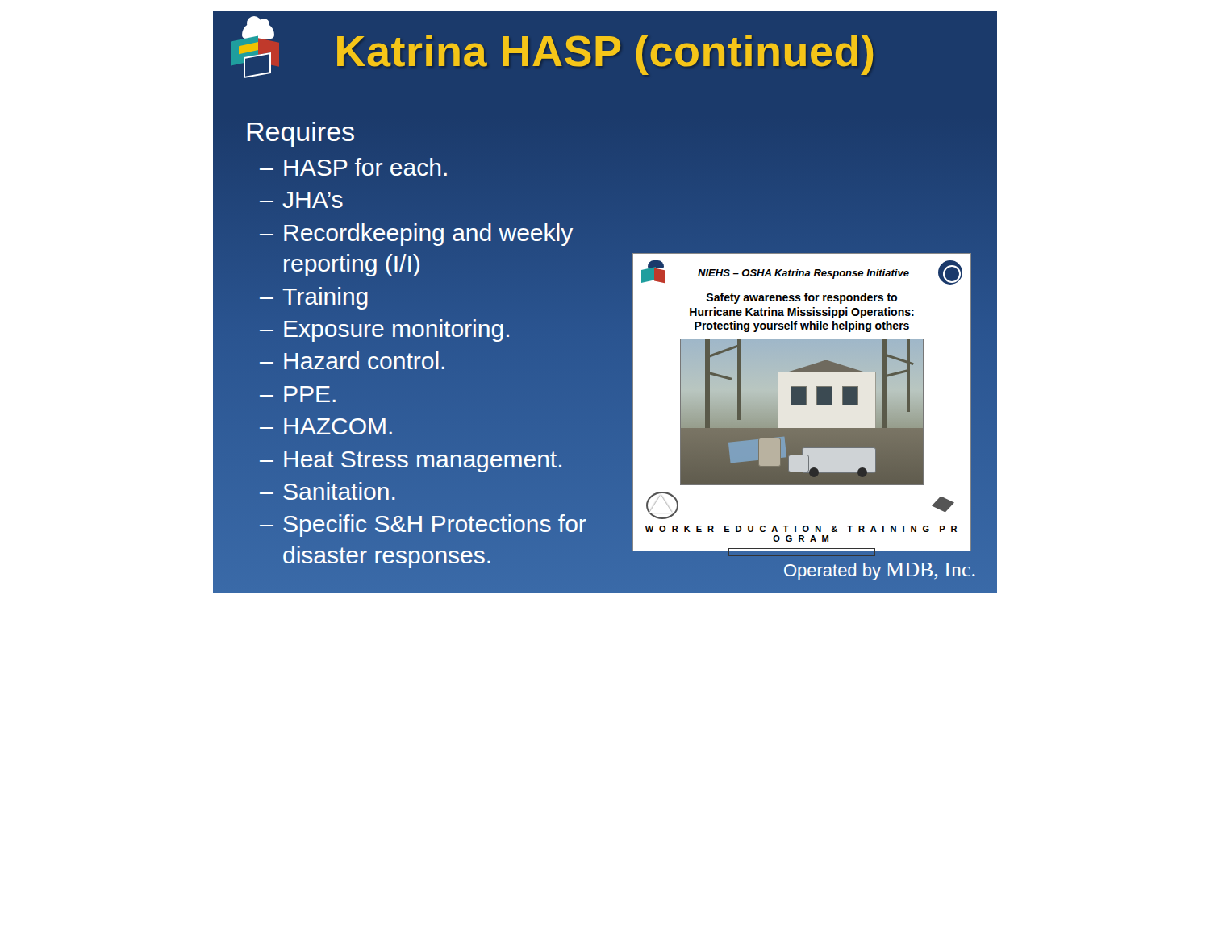Katrina HASP (continued)
Requires
HASP for each.
JHA’s
Recordkeeping and weekly reporting (I/I)
Training
Exposure monitoring.
Hazard control.
PPE.
HAZCOM.
Heat Stress management.
Sanitation.
Specific S&H Protections for disaster responses.
NIEHS – OSHA Katrina Response Initiative
Safety awareness for responders to
Hurricane Katrina Mississippi Operations:
Protecting yourself while helping others
W O R K E R E D U C A T I O N & T R A I N I N G P R O G R A M
Operated by MDB, Inc.